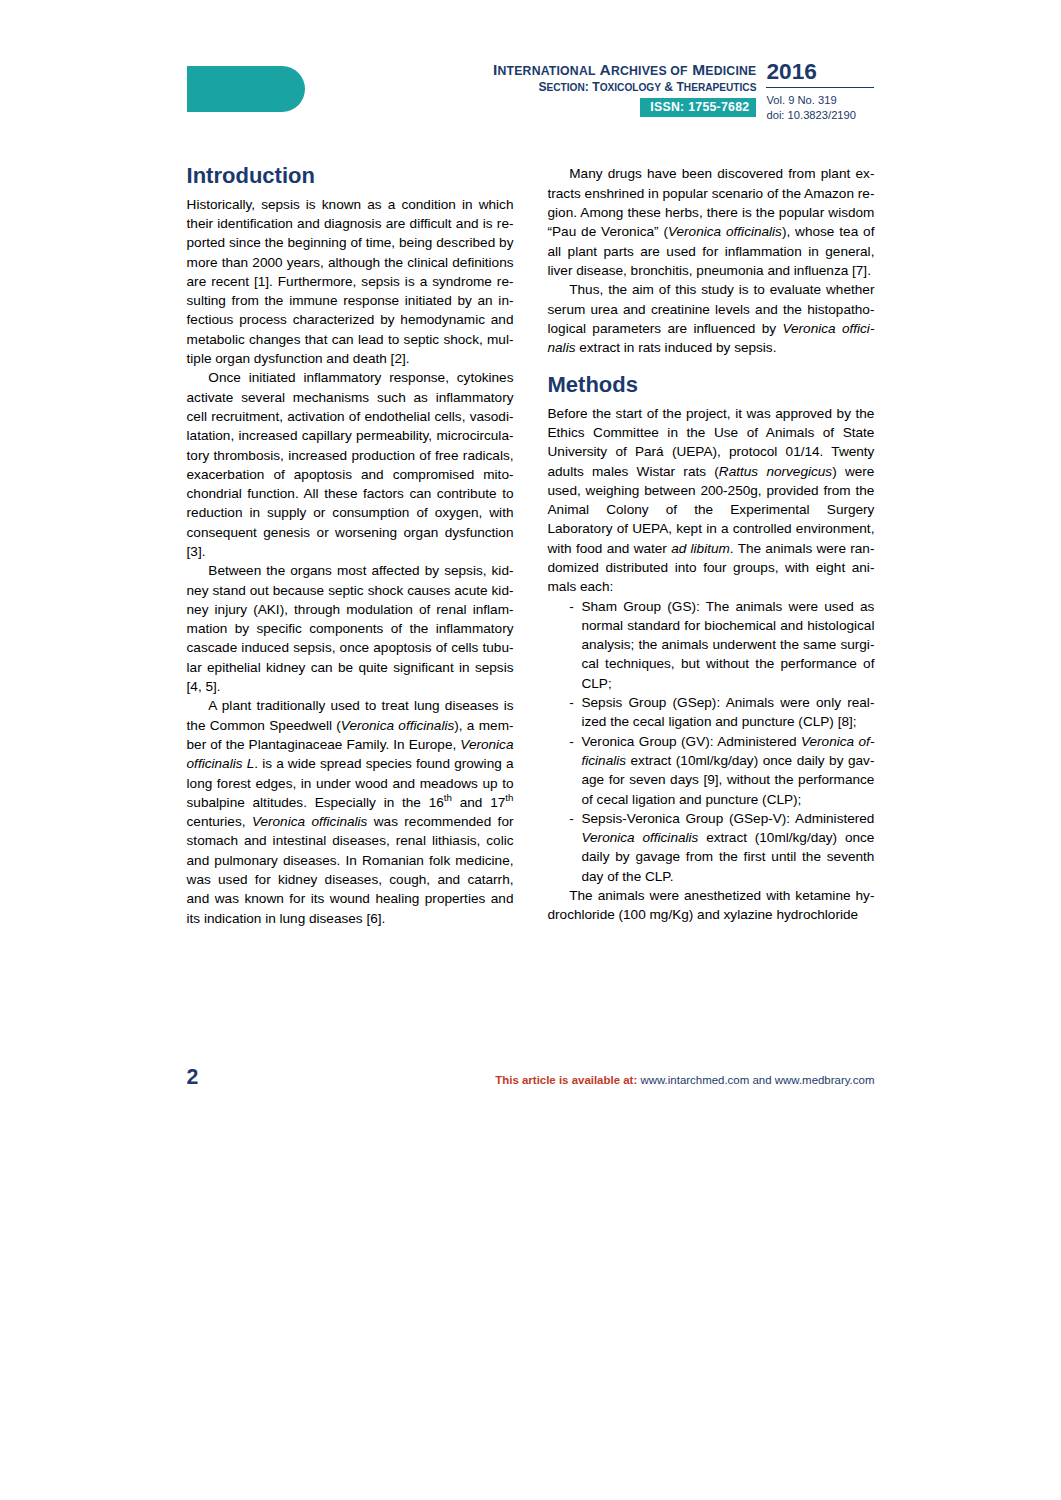INTERNATIONAL ARCHIVES OF MEDICINE
SECTION: TOXICOLOGY & THERAPEUTICS
ISSN: 1755-7682
2016
Vol. 9 No. 319
doi: 10.3823/2190
Introduction
Historically, sepsis is known as a condition in which their identification and diagnosis are difficult and is reported since the beginning of time, being described by more than 2000 years, although the clinical definitions are recent [1]. Furthermore, sepsis is a syndrome resulting from the immune response initiated by an infectious process characterized by hemodynamic and metabolic changes that can lead to septic shock, multiple organ dysfunction and death [2].
Once initiated inflammatory response, cytokines activate several mechanisms such as inflammatory cell recruitment, activation of endothelial cells, vasodilatation, increased capillary permeability, microcirculatory thrombosis, increased production of free radicals, exacerbation of apoptosis and compromised mitochondrial function. All these factors can contribute to reduction in supply or consumption of oxygen, with consequent genesis or worsening organ dysfunction [3].
Between the organs most affected by sepsis, kidney stand out because septic shock causes acute kidney injury (AKI), through modulation of renal inflammation by specific components of the inflammatory cascade induced sepsis, once apoptosis of cells tubular epithelial kidney can be quite significant in sepsis [4, 5].
A plant traditionally used to treat lung diseases is the Common Speedwell (Veronica officinalis), a member of the Plantaginaceae Family. In Europe, Veronica officinalis L. is a wide spread species found growing a long forest edges, in under wood and meadows up to subalpine altitudes. Especially in the 16th and 17th centuries, Veronica officinalis was recommended for stomach and intestinal diseases, renal lithiasis, colic and pulmonary diseases. In Romanian folk medicine, was used for kidney diseases, cough, and catarrh, and was known for its wound healing properties and its indication in lung diseases [6].
Many drugs have been discovered from plant extracts enshrined in popular scenario of the Amazon region. Among these herbs, there is the popular wisdom “Pau de Veronica” (Veronica officinalis), whose tea of all plant parts are used for inflammation in general, liver disease, bronchitis, pneumonia and influenza [7].
Thus, the aim of this study is to evaluate whether serum urea and creatinine levels and the histopathological parameters are influenced by Veronica officinalis extract in rats induced by sepsis.
Methods
Before the start of the project, it was approved by the Ethics Committee in the Use of Animals of State University of Pará (UEPA), protocol 01/14. Twenty adults males Wistar rats (Rattus norvegicus) were used, weighing between 200-250g, provided from the Animal Colony of the Experimental Surgery Laboratory of UEPA, kept in a controlled environment, with food and water ad libitum. The animals were randomized distributed into four groups, with eight animals each:
Sham Group (GS): The animals were used as normal standard for biochemical and histological analysis; the animals underwent the same surgical techniques, but without the performance of CLP;
Sepsis Group (GSep): Animals were only realized the cecal ligation and puncture (CLP) [8];
Veronica Group (GV): Administered Veronica officinalis extract (10ml/kg/day) once daily by gavage for seven days [9], without the performance of cecal ligation and puncture (CLP);
Sepsis-Veronica Group (GSep-V): Administered Veronica officinalis extract (10ml/kg/day) once daily by gavage from the first until the seventh day of the CLP.
The animals were anesthetized with ketamine hydrochloride (100 mg/Kg) and xylazine hydrochloride
2
This article is available at: www.intarchmed.com and www.medbrary.com